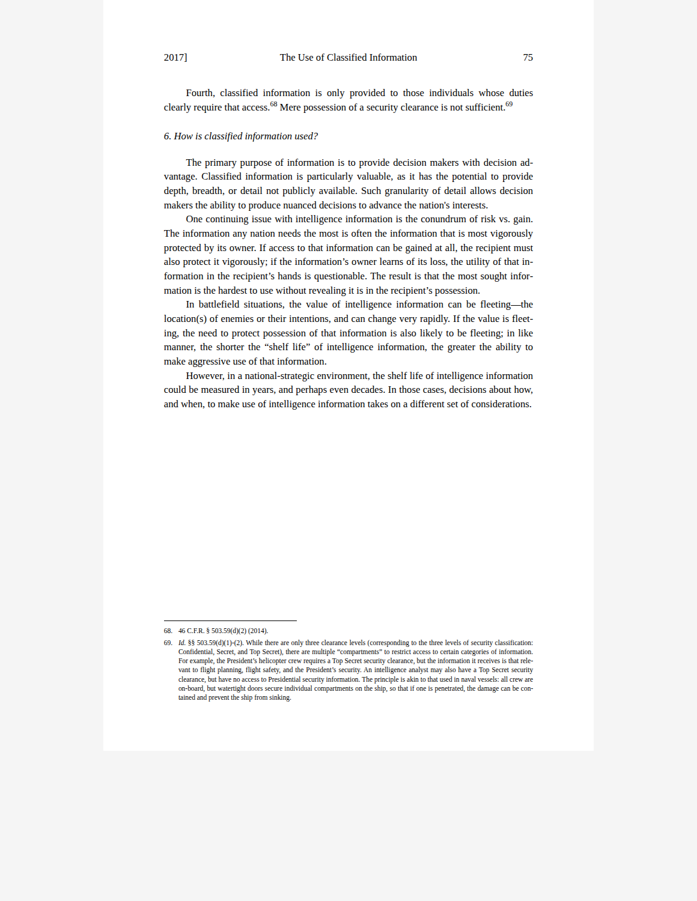2017] The Use of Classified Information 75
Fourth, classified information is only provided to those individuals whose duties clearly require that access.68 Mere possession of a security clearance is not sufficient.69
6. How is classified information used?
The primary purpose of information is to provide decision makers with decision advantage. Classified information is particularly valuable, as it has the potential to provide depth, breadth, or detail not publicly available. Such granularity of detail allows decision makers the ability to produce nuanced decisions to advance the nation's interests.
One continuing issue with intelligence information is the conundrum of risk vs. gain. The information any nation needs the most is often the information that is most vigorously protected by its owner. If access to that information can be gained at all, the recipient must also protect it vigorously; if the information’s owner learns of its loss, the utility of that information in the recipient’s hands is questionable. The result is that the most sought information is the hardest to use without revealing it is in the recipient’s possession.
In battlefield situations, the value of intelligence information can be fleeting—the location(s) of enemies or their intentions, and can change very rapidly. If the value is fleeting, the need to protect possession of that information is also likely to be fleeting; in like manner, the shorter the “shelf life” of intelligence information, the greater the ability to make aggressive use of that information.
However, in a national-strategic environment, the shelf life of intelligence information could be measured in years, and perhaps even decades. In those cases, decisions about how, and when, to make use of intelligence information takes on a different set of considerations.
68. 46 C.F.R. § 503.59(d)(2) (2014).
69. Id. §§ 503.59(d)(1)-(2). While there are only three clearance levels (corresponding to the three levels of security classification: Confidential, Secret, and Top Secret), there are multiple “compartments” to restrict access to certain categories of information. For example, the President’s helicopter crew requires a Top Secret security clearance, but the information it receives is that relevant to flight planning, flight safety, and the President’s security. An intelligence analyst may also have a Top Secret security clearance, but have no access to Presidential security information. The principle is akin to that used in naval vessels: all crew are on-board, but watertight doors secure individual compartments on the ship, so that if one is penetrated, the damage can be contained and prevent the ship from sinking.